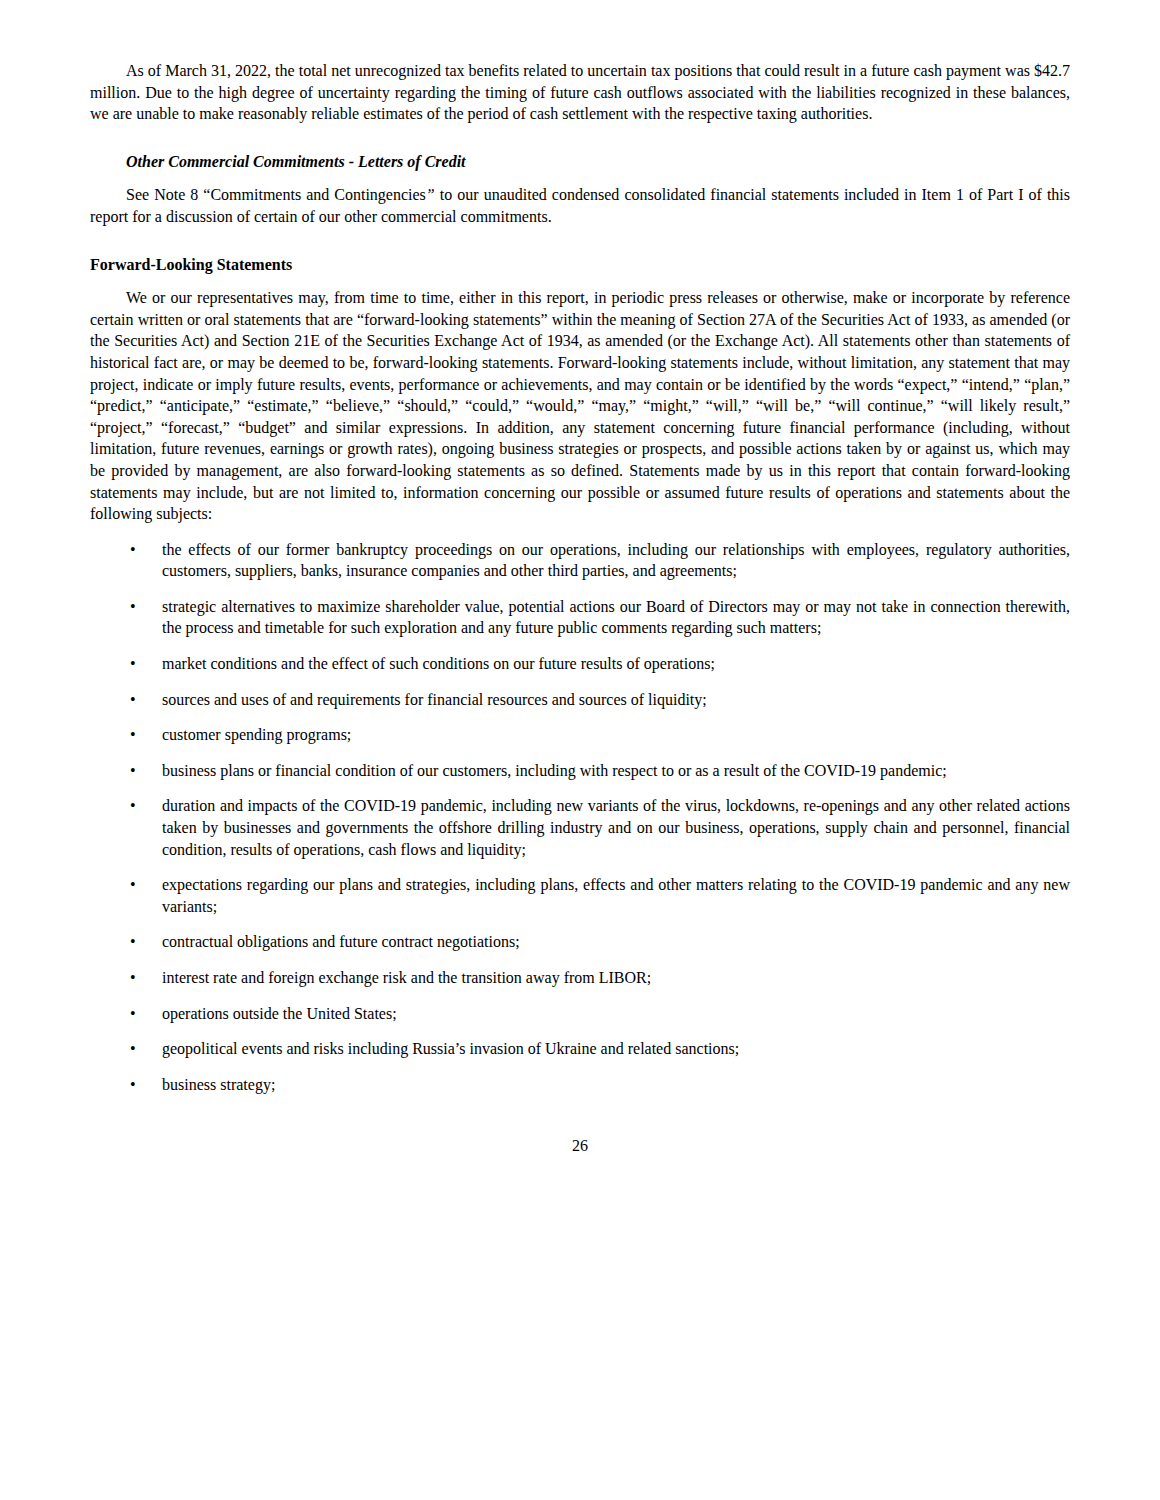As of March 31, 2022, the total net unrecognized tax benefits related to uncertain tax positions that could result in a future cash payment was $42.7 million. Due to the high degree of uncertainty regarding the timing of future cash outflows associated with the liabilities recognized in these balances, we are unable to make reasonably reliable estimates of the period of cash settlement with the respective taxing authorities.
Other Commercial Commitments - Letters of Credit
See Note 8 “Commitments and Contingencies” to our unaudited condensed consolidated financial statements included in Item 1 of Part I of this report for a discussion of certain of our other commercial commitments.
Forward-Looking Statements
We or our representatives may, from time to time, either in this report, in periodic press releases or otherwise, make or incorporate by reference certain written or oral statements that are “forward-looking statements” within the meaning of Section 27A of the Securities Act of 1933, as amended (or the Securities Act) and Section 21E of the Securities Exchange Act of 1934, as amended (or the Exchange Act). All statements other than statements of historical fact are, or may be deemed to be, forward-looking statements. Forward-looking statements include, without limitation, any statement that may project, indicate or imply future results, events, performance or achievements, and may contain or be identified by the words “expect,” “intend,” “plan,” “predict,” “anticipate,” “estimate,” “believe,” “should,” “could,” “would,” “may,” “might,” “will,” “will be,” “will continue,” “will likely result,” “project,” “forecast,” “budget” and similar expressions. In addition, any statement concerning future financial performance (including, without limitation, future revenues, earnings or growth rates), ongoing business strategies or prospects, and possible actions taken by or against us, which may be provided by management, are also forward-looking statements as so defined. Statements made by us in this report that contain forward-looking statements may include, but are not limited to, information concerning our possible or assumed future results of operations and statements about the following subjects:
the effects of our former bankruptcy proceedings on our operations, including our relationships with employees, regulatory authorities, customers, suppliers, banks, insurance companies and other third parties, and agreements;
strategic alternatives to maximize shareholder value, potential actions our Board of Directors may or may not take in connection therewith, the process and timetable for such exploration and any future public comments regarding such matters;
market conditions and the effect of such conditions on our future results of operations;
sources and uses of and requirements for financial resources and sources of liquidity;
customer spending programs;
business plans or financial condition of our customers, including with respect to or as a result of the COVID-19 pandemic;
duration and impacts of the COVID-19 pandemic, including new variants of the virus, lockdowns, re-openings and any other related actions taken by businesses and governments the offshore drilling industry and on our business, operations, supply chain and personnel, financial condition, results of operations, cash flows and liquidity;
expectations regarding our plans and strategies, including plans, effects and other matters relating to the COVID-19 pandemic and any new variants;
contractual obligations and future contract negotiations;
interest rate and foreign exchange risk and the transition away from LIBOR;
operations outside the United States;
geopolitical events and risks including Russia’s invasion of Ukraine and related sanctions;
business strategy;
26